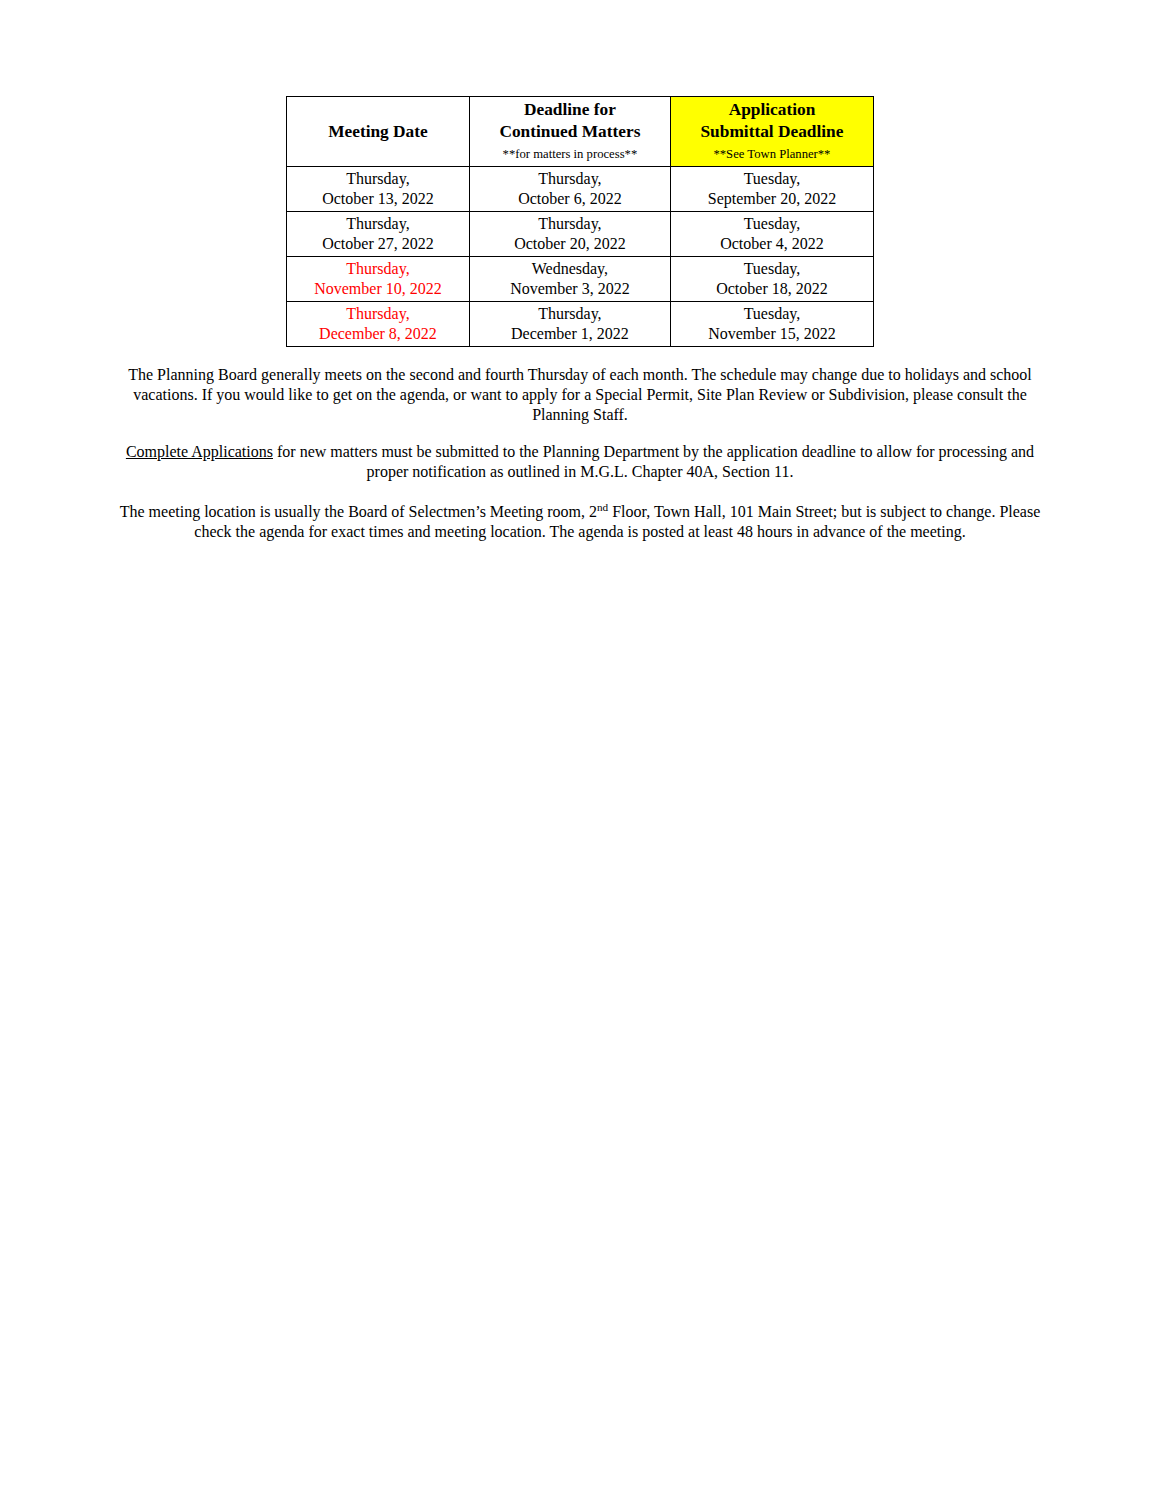| Meeting Date | Deadline for Continued Matters **for matters in process** | Application Submittal Deadline **See Town Planner** |
| --- | --- | --- |
| Thursday, October 13, 2022 | Thursday, October 6, 2022 | Tuesday, September 20, 2022 |
| Thursday, October 27, 2022 | Thursday, October 20, 2022 | Tuesday, October 4, 2022 |
| Thursday, November 10, 2022 | Wednesday, November 3, 2022 | Tuesday, October 18, 2022 |
| Thursday, December 8, 2022 | Thursday, December 1, 2022 | Tuesday, November 15, 2022 |
The Planning Board generally meets on the second and fourth Thursday of each month. The schedule may change due to holidays and school vacations. If you would like to get on the agenda, or want to apply for a Special Permit, Site Plan Review or Subdivision, please consult the Planning Staff.
Complete Applications for new matters must be submitted to the Planning Department by the application deadline to allow for processing and proper notification as outlined in M.G.L. Chapter 40A, Section 11.
The meeting location is usually the Board of Selectmen’s Meeting room, 2nd Floor, Town Hall, 101 Main Street; but is subject to change. Please check the agenda for exact times and meeting location. The agenda is posted at least 48 hours in advance of the meeting.